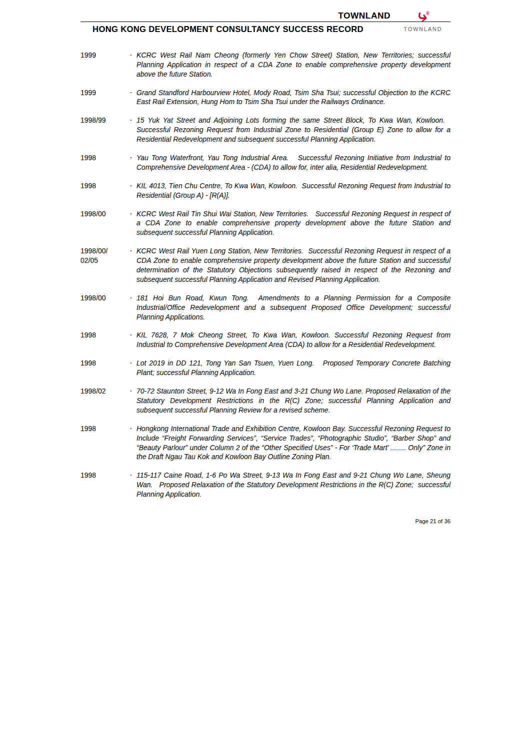TOWNLAND
HONG KONG DEVELOPMENT CONSULTANCY SUCCESS RECORD
⤷®
TOWNLAND
| 1999 | · | KCRC West Rail Nam Cheong (formerly Yen Chow Street) Station, New Territories; successful Planning Application in respect of a CDA Zone to enable comprehensive property development above the future Station. |
| 1999 | · | Grand Standford Harbourview Hotel, Mody Road, Tsim Sha Tsui; successful Objection to the KCRC East Rail Extension, Hung Hom to Tsim Sha Tsui under the Railways Ordinance. |
| 1998/99 | · | 15 Yuk Yat Street and Adjoining Lots forming the same Street Block, To Kwa Wan, Kowloon. Successful Rezoning Request from Industrial Zone to Residential (Group E) Zone to allow for a Residential Redevelopment and subsequent successful Planning Application. |
| 1998 | · | Yau Tong Waterfront, Yau Tong Industrial Area. Successful Rezoning Initiative from Industrial to Comprehensive Development Area - (CDA) to allow for, inter alia, Residential Redevelopment. |
| 1998 | · | KIL 4013, Tien Chu Centre, To Kwa Wan, Kowloon. Successful Rezoning Request from Industrial to Residential (Group A) - [R(A)]. |
| 1998/00 | · | KCRC West Rail Tin Shui Wai Station, New Territories. Successful Rezoning Request in respect of a CDA Zone to enable comprehensive property development above the future Station and subsequent successful Planning Application. |
| 1998/00/ 02/05 | · | KCRC West Rail Yuen Long Station, New Territories. Successful Rezoning Request in respect of a CDA Zone to enable comprehensive property development above the future Station and successful determination of the Statutory Objections subsequently raised in respect of the Rezoning and subsequent successful Planning Application and Revised Planning Application. |
| 1998/00 | · | 181 Hoi Bun Road, Kwun Tong. Amendments to a Planning Permission for a Composite Industrial/Office Redevelopment and a subsequent Proposed Office Development; successful Planning Applications. |
| 1998 | · | KIL 7628, 7 Mok Cheong Street, To Kwa Wan, Kowloon. Successful Rezoning Request from Industrial to Comprehensive Development Area (CDA) to allow for a Residential Redevelopment. |
| 1998 | · | Lot 2019 in DD 121, Tong Yan San Tsuen, Yuen Long. Proposed Temporary Concrete Batching Plant; successful Planning Application. |
| 1998/02 | · | 70-72 Staunton Street, 9-12 Wa In Fong East and 3-21 Chung Wo Lane. Proposed Relaxation of the Statutory Development Restrictions in the R(C) Zone; successful Planning Application and subsequent successful Planning Review for a revised scheme. |
| 1998 | · | Hongkong International Trade and Exhibition Centre, Kowloon Bay. Successful Rezoning Request to Include “Freight Forwarding Services”, “Service Trades”, “Photographic Studio”, “Barber Shop” and “Beauty Parlour” under Column 2 of the “Other Specified Uses” - For ‘Trade Mart’ ........ Only” Zone in the Draft Ngau Tau Kok and Kowloon Bay Outline Zoning Plan. |
| 1998 | · | 115-117 Caine Road, 1-6 Po Wa Street, 9-13 Wa In Fong East and 9-21 Chung Wo Lane, Sheung Wan. Proposed Relaxation of the Statutory Development Restrictions in the R(C) Zone; successful Planning Application. |
Page 21 of 36